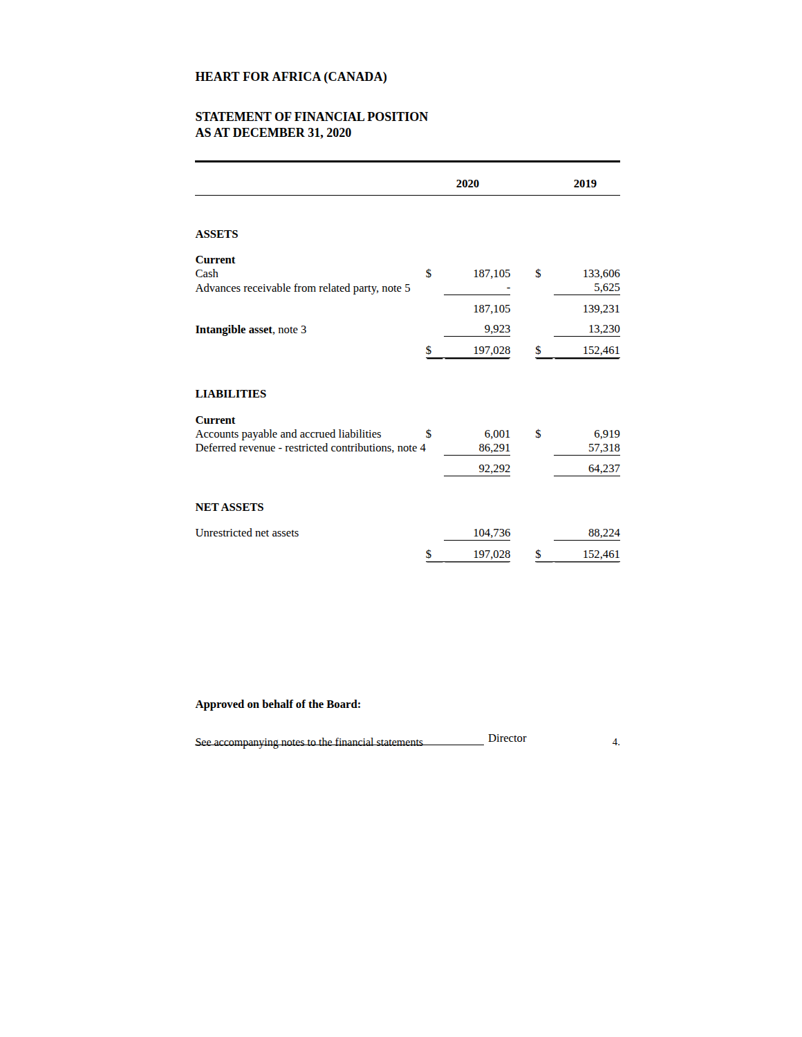HEART FOR AFRICA (CANADA)
STATEMENT OF FINANCIAL POSITION
AS AT DECEMBER 31, 2020
| | | 2020 | | | 2019 |
| ASSETS | | | | | |
| Current | | | | | |
| Cash | $ | 187,105 | | $ | 133,606 |
| Advances receivable from related party, note 5 | | - | | | 5,625 |
| | | 187,105 | | | 139,231 |
| Intangible asset , note 3 | | 9,923 | | | 13,230 |
| | $ | 197,028 | | $ | 152,461 |
| LIABILITIES | | | | | |
| Current | | | | | |
| Accounts payable and accrued liabilities | $ | 6,001 | | $ | 6,919 |
| Deferred revenue - restricted contributions, note 4 | | 86,291 | | | 57,318 |
| | | 92,292 | | | 64,237 |
| NET ASSETS | | | | | |
| Unrestricted net assets | | 104,736 | | | 88,224 |
| | $ | 197,028 | | $ | 152,461 |
Approved on behalf of the Board:
Director
See accompanying notes to the financial statements 4.